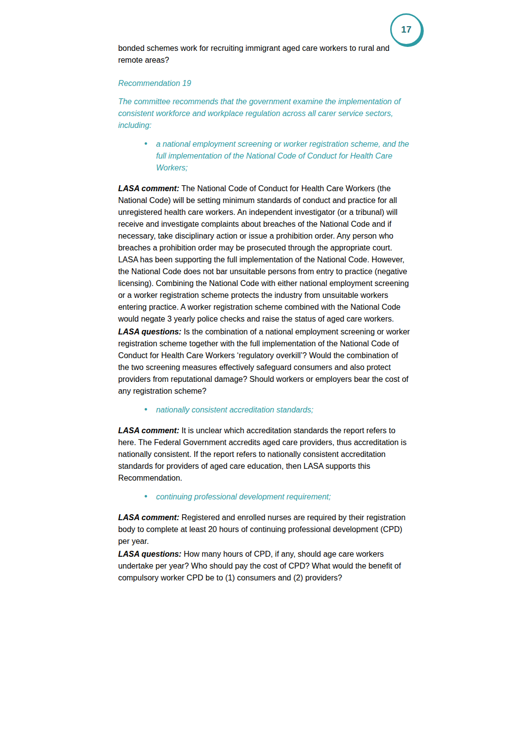17
bonded schemes work for recruiting immigrant aged care workers to rural and remote areas?
Recommendation 19
The committee recommends that the government examine the implementation of consistent workforce and workplace regulation across all carer service sectors, including:
a national employment screening or worker registration scheme, and the full implementation of the National Code of Conduct for Health Care Workers;
LASA comment: The National Code of Conduct for Health Care Workers (the National Code) will be setting minimum standards of conduct and practice for all unregistered health care workers. An independent investigator (or a tribunal) will receive and investigate complaints about breaches of the National Code and if necessary, take disciplinary action or issue a prohibition order. Any person who breaches a prohibition order may be prosecuted through the appropriate court. LASA has been supporting the full implementation of the National Code. However, the National Code does not bar unsuitable persons from entry to practice (negative licensing). Combining the National Code with either national employment screening or a worker registration scheme protects the industry from unsuitable workers entering practice. A worker registration scheme combined with the National Code would negate 3 yearly police checks and raise the status of aged care workers.
LASA questions: Is the combination of a national employment screening or worker registration scheme together with the full implementation of the National Code of Conduct for Health Care Workers ‘regulatory overkill’? Would the combination of the two screening measures effectively safeguard consumers and also protect providers from reputational damage? Should workers or employers bear the cost of any registration scheme?
nationally consistent accreditation standards;
LASA comment: It is unclear which accreditation standards the report refers to here. The Federal Government accredits aged care providers, thus accreditation is nationally consistent. If the report refers to nationally consistent accreditation standards for providers of aged care education, then LASA supports this Recommendation.
continuing professional development requirement;
LASA comment: Registered and enrolled nurses are required by their registration body to complete at least 20 hours of continuing professional development (CPD) per year.
LASA questions: How many hours of CPD, if any, should age care workers undertake per year? Who should pay the cost of CPD? What would the benefit of compulsory worker CPD be to (1) consumers and (2) providers?